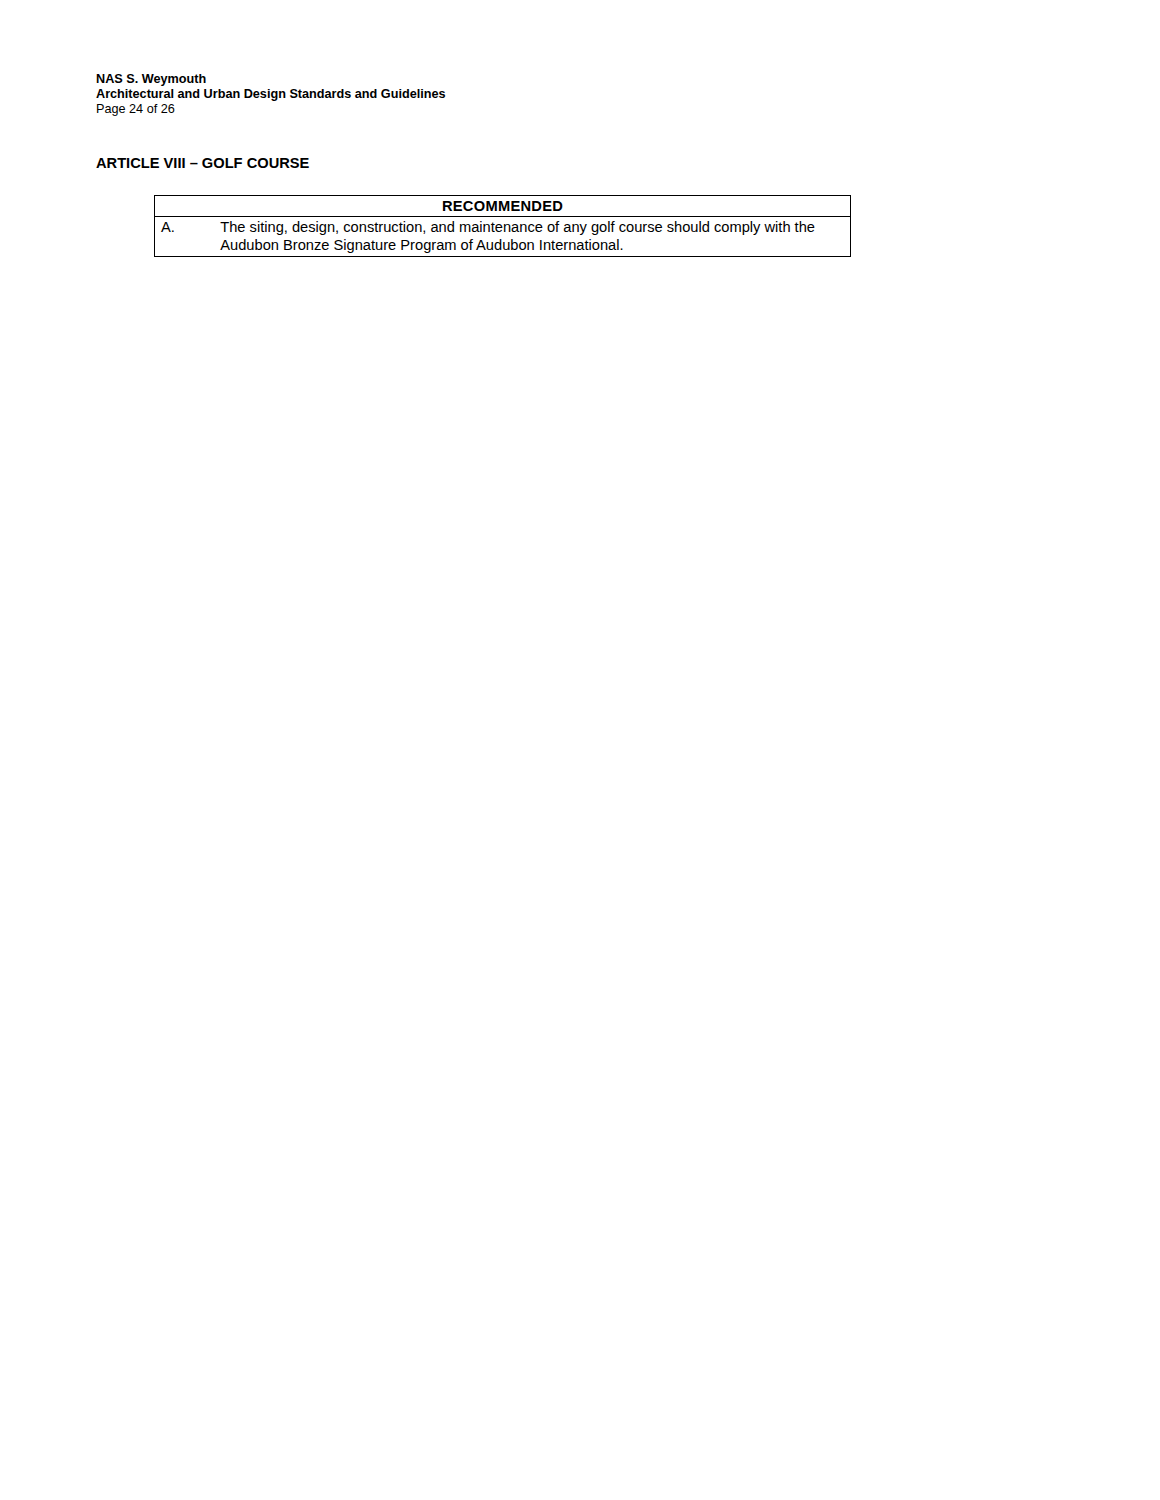NAS S. Weymouth
Architectural and Urban Design Standards and Guidelines
Page 24 of 26
ARTICLE VIII – GOLF COURSE
| RECOMMENDED |
| --- |
| A. | The siting, design, construction, and maintenance of any golf course should comply with the Audubon Bronze Signature Program of Audubon International. |